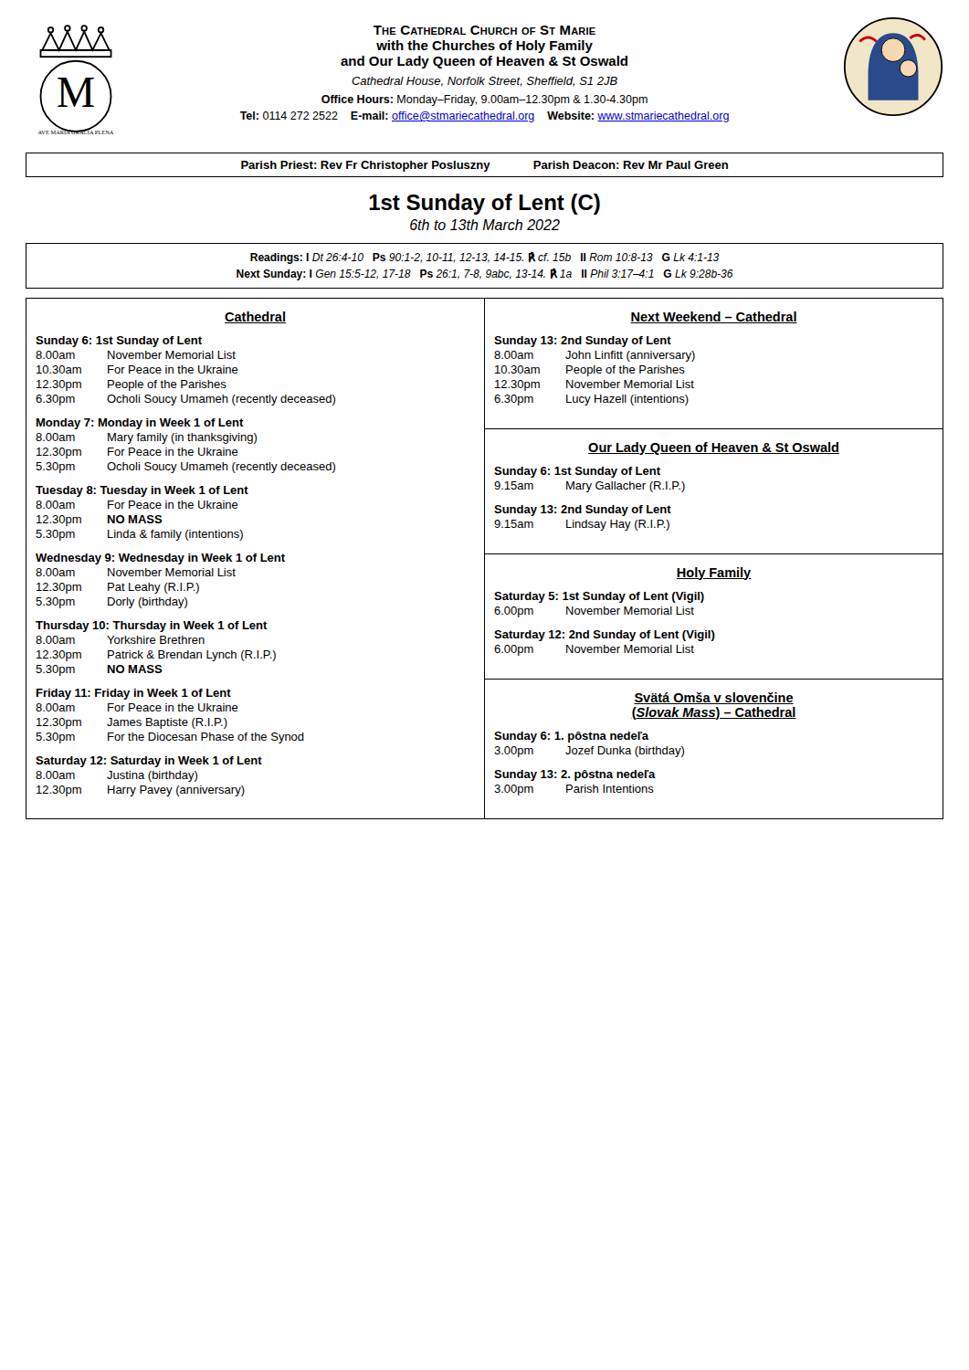The Cathedral Church of St Marie
with the Churches of Holy Family
and Our Lady Queen of Heaven & St Oswald
Cathedral House, Norfolk Street, Sheffield, S1 2JB
Office Hours: Monday–Friday, 9.00am–12.30pm & 1.30-4.30pm
Tel: 0114 272 2522 E-mail: office@stmariecathedral.org Website: www.stmariecathedral.org
Parish Priest: Rev Fr Christopher Posluszny Parish Deacon: Rev Mr Paul Green
1st Sunday of Lent (C)
6th to 13th March 2022
Readings: I Dt 26:4-10 Ps 90:1-2, 10-11, 12-13, 14-15. ℟ cf. 15b II Rom 10:8-13 G Lk 4:1-13
Next Sunday: I Gen 15:5-12, 17-18 Ps 26:1, 7-8, 9abc, 13-14. ℟ 1a II Phil 3:17–4:1 G Lk 9:28b-36
| Cathedral Sunday 6: 1st Sunday of Lent / 8.00am / November Memorial List / / 10.30am / For Peace in the Ukraine / / 12.30pm / People of the Parishes / / 6.30pm / Ocholi Soucy Umameh (recently deceased) / Monday 7: Monday in Week 1 of Lent / 8.00am / Mary family (in thanksgiving) / / 12.30pm / For Peace in the Ukraine / / 5.30pm / Ocholi Soucy Umameh (recently deceased) / Tuesday 8: Tuesday in Week 1 of Lent / 8.00am / For Peace in the Ukraine / / 12.30pm / NO MASS / / 5.30pm / Linda & family (intentions) / Wednesday 9: Wednesday in Week 1 of Lent / 8.00am / November Memorial List / / 12.30pm / Pat Leahy (R.I.P.) / / 5.30pm / Dorly (birthday) / Thursday 10: Thursday in Week 1 of Lent / 8.00am / Yorkshire Brethren / / 12.30pm / Patrick & Brendan Lynch (R.I.P.) / / 5.30pm / NO MASS / Friday 11: Friday in Week 1 of Lent / 8.00am / For Peace in the Ukraine / / 12.30pm / James Baptiste (R.I.P.) / / 5.30pm / For the Diocesan Phase of the Synod / Saturday 12: Saturday in Week 1 of Lent / 8.00am / Justina (birthday) / / 12.30pm / Harry Pavey (anniversary) / | Next Weekend – Cathedral Sunday 13: 2nd Sunday of Lent / 8.00am / John Linfitt (anniversary) / / 10.30am / People of the Parishes / / 12.30pm / November Memorial List / / 6.30pm / Lucy Hazell (intentions) / Our Lady Queen of Heaven & St Oswald Sunday 6: 1st Sunday of Lent / 9.15am / Mary Gallacher (R.I.P.) / Sunday 13: 2nd Sunday of Lent / 9.15am / Lindsay Hay (R.I.P.) / Holy Family Saturday 5: 1st Sunday of Lent (Vigil) / 6.00pm / November Memorial List / Saturday 12: 2nd Sunday of Lent (Vigil) / 6.00pm / November Memorial List / Svätá Omša v slovenčine ( Slovak Mass ) – Cathedral Sunday 6: 1. pôstna nedeľa / 3.00pm / Jozef Dunka (birthday) / Sunday 13: 2. pôstna nedeľa / 3.00pm / Parish Intentions / |